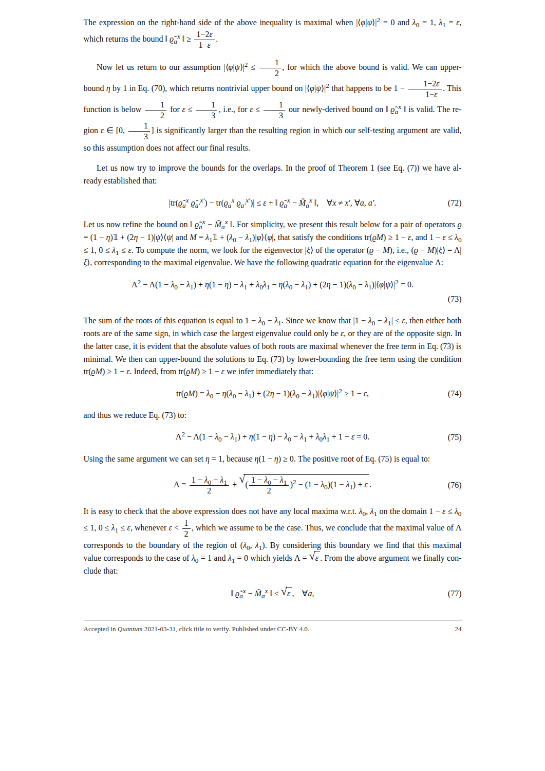The expression on the right-hand side of the above inequality is maximal when |⟨φ|ψ⟩|2 = 0 and λ0 = 1, λ1 = ε, which returns the bound ‖ ϱ̃ax ‖ ≥ 1−2ε 1−ε.
Now let us return to our assumption |⟨φ|ψ⟩|2 ≤ 12, for which the above bound is valid. We can upper-bound η by 1 in Eq. (70), which returns nontrivial upper bound on |⟨φ|ψ⟩|2 that happens to be 1 − 1−2ε 1−ε. This function is below 12 for ε ≤ 13, i.e., for ε ≤ 13 our newly-derived bound on ‖ ϱ̃ax ‖ is valid. The region ε ∈ [0, 13] is significantly larger than the resulting region in which our self-testing argument are valid, so this assumption does not affect our final results.
Let us now try to improve the bounds for the overlaps. In the proof of Theorem 1 (see Eq. (7)) we have already established that:
|tr(ϱ̃ax ϱ̃a′x′) − tr(ϱax ϱa′x′)| ≤ ε + ‖ ϱ̃ax − M̃ax ‖, ∀x ≠ x′, ∀a, a′. (72)
Let us now refine the bound on ‖ ϱ̃ax − M̃ax ‖. For simplicity, we present this result below for a pair of operators ϱ = (1 − η)𝟙 + (2η − 1)|ψ⟩⟨ψ| and M = λ1𝟙 + (λ0 − λ1)|φ⟩⟨φ|, that satisfy the conditions tr(ϱM) ≥ 1 − ε, and 1 − ε ≤ λ0 ≤ 1, 0 ≤ λ1 ≤ ε. To compute the norm, we look for the eigenvector |ξ⟩ of the operator (ϱ − M), i.e., (ϱ − M)|ξ⟩ = Λ|ξ⟩, corresponding to the maximal eigenvalue. We have the following quadratic equation for the eigenvalue Λ:
Λ2 − Λ(1 − λ0 − λ1) + η(1 − η) − λ1 + λ0λ1 − η(λ0 − λ1) + (2η − 1)(λ0 − λ1)|⟨φ|ψ⟩|2 = 0.
(73)
The sum of the roots of this equation is equal to 1 − λ0 − λ1. Since we know that |1 − λ0 − λ1| ≤ ε, then either both roots are of the same sign, in which case the largest eigenvalue could only be ε, or they are of the opposite sign. In the latter case, it is evident that the absolute values of both roots are maximal whenever the free term in Eq. (73) is minimal. We then can upper-bound the solutions to Eq. (73) by lower-bounding the free term using the condition tr(ϱM) ≥ 1 − ε. Indeed, from tr(ϱM) ≥ 1 − ε we infer immediately that:
tr(ϱM) = λ0 − η(λ0 − λ1) + (2η − 1)(λ0 − λ1)|⟨φ|ψ⟩|2 ≥ 1 − ε, (74)
and thus we reduce Eq. (73) to:
Λ2 − Λ(1 − λ0 − λ1) + η(1 − η) − λ0 − λ1 + λ0λ1 + 1 − ε = 0. (75)
Using the same argument we can set η = 1, because η(1 − η) ≥ 0. The positive root of Eq. (75) is equal to:
Λ = 1 − λ0 − λ12 + (1 − λ0 − λ12)2 − (1 − λ0)(1 − λ1) + ε. (76)
It is easy to check that the above expression does not have any local maxima w.r.t. λ0, λ1 on the domain 1 − ε ≤ λ0 ≤ 1, 0 ≤ λ1 ≤ ε, whenever ε < 12, which we assume to be the case. Thus, we conclude that the maximal value of Λ corresponds to the boundary of the region of (λ0, λ1). By considering this boundary we find that this maximal value corresponds to the case of λ0 = 1 and λ1 = 0 which yields Λ = ε. From the above argument we finally conclude that:
‖ ϱ̃ax − M̃ax ‖ ≤ ε, ∀a, (77)
Accepted in Quantum 2021-03-31, click title to verify. Published under CC-BY 4.0. 24